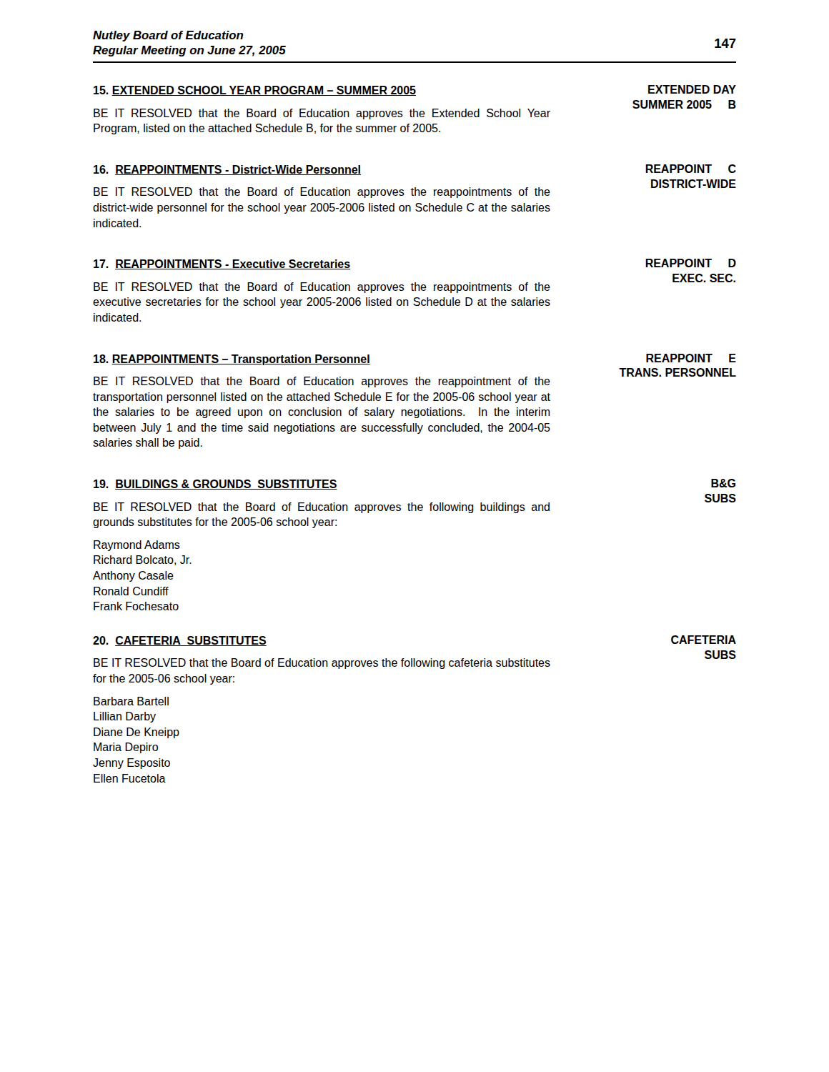Nutley Board of Education
Regular Meeting on June 27, 2005
147
15. EXTENDED SCHOOL YEAR PROGRAM – SUMMER 2005
BE IT RESOLVED that the Board of Education approves the Extended School Year Program, listed on the attached Schedule B, for the summer of 2005.
EXTENDED DAY
SUMMER 2005 B
16. REAPPOINTMENTS - District-Wide Personnel
BE IT RESOLVED that the Board of Education approves the reappointments of the district-wide personnel for the school year 2005-2006 listed on Schedule C at the salaries indicated.
REAPPOINT C
DISTRICT-WIDE
17. REAPPOINTMENTS - Executive Secretaries
BE IT RESOLVED that the Board of Education approves the reappointments of the executive secretaries for the school year 2005-2006 listed on Schedule D at the salaries indicated.
REAPPOINT D
EXEC. SEC.
18. REAPPOINTMENTS – Transportation Personnel
BE IT RESOLVED that the Board of Education approves the reappointment of the transportation personnel listed on the attached Schedule E for the 2005-06 school year at the salaries to be agreed upon on conclusion of salary negotiations. In the interim between July 1 and the time said negotiations are successfully concluded, the 2004-05 salaries shall be paid.
REAPPOINT E
TRANS. PERSONNEL
19. BUILDINGS & GROUNDS SUBSTITUTES
BE IT RESOLVED that the Board of Education approves the following buildings and grounds substitutes for the 2005-06 school year:
Raymond Adams
Richard Bolcato, Jr.
Anthony Casale
Ronald Cundiff
Frank Fochesato
B&G
SUBS
20. CAFETERIA SUBSTITUTES
BE IT RESOLVED that the Board of Education approves the following cafeteria substitutes for the 2005-06 school year:
Barbara Bartell
Lillian Darby
Diane De Kneipp
Maria Depiro
Jenny Esposito
Ellen Fucetola
CAFETERIA
SUBS